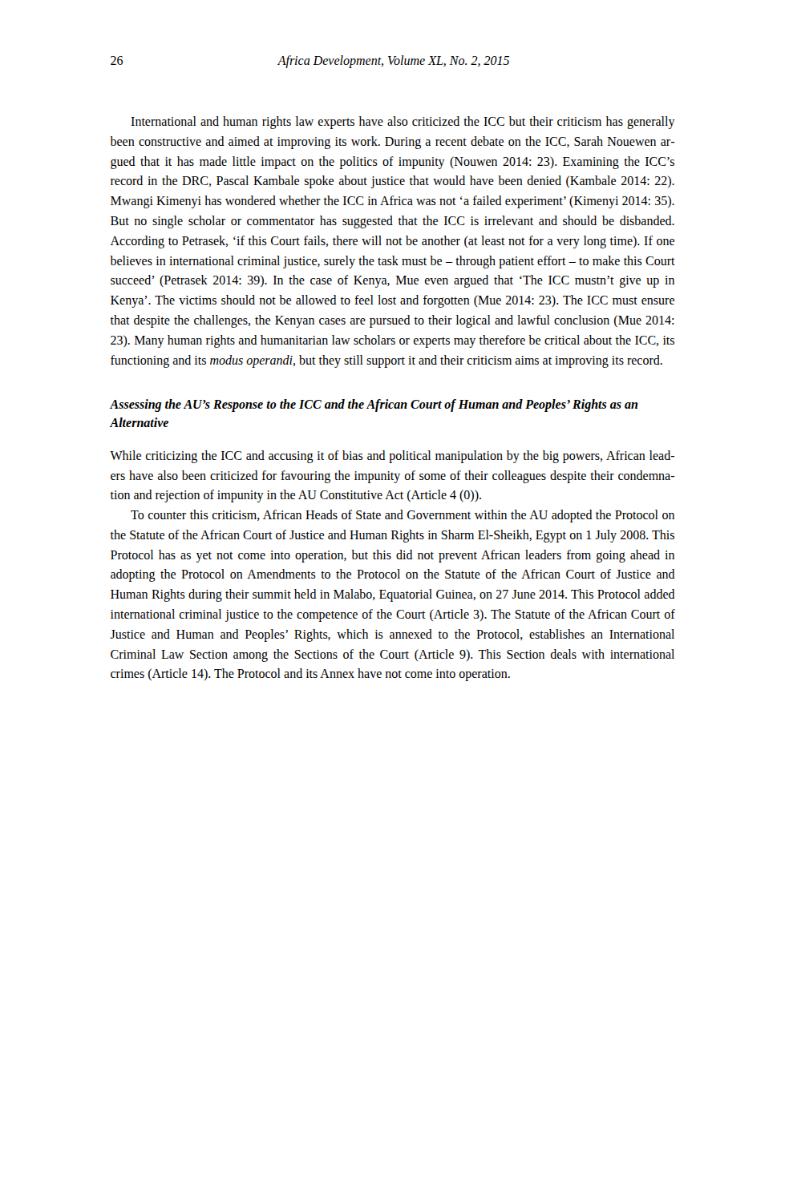26 Africa Development, Volume XL, No. 2, 2015
International and human rights law experts have also criticized the ICC but their criticism has generally been constructive and aimed at improving its work. During a recent debate on the ICC, Sarah Nouewen argued that it has made little impact on the politics of impunity (Nouwen 2014: 23). Examining the ICC’s record in the DRC, Pascal Kambale spoke about justice that would have been denied (Kambale 2014: 22). Mwangi Kimenyi has wondered whether the ICC in Africa was not ‘a failed experiment’ (Kimenyi 2014: 35). But no single scholar or commentator has suggested that the ICC is irrelevant and should be disbanded. According to Petrasek, ‘if this Court fails, there will not be another (at least not for a very long time). If one believes in international criminal justice, surely the task must be – through patient effort – to make this Court succeed’ (Petrasek 2014: 39). In the case of Kenya, Mue even argued that ‘The ICC mustn’t give up in Kenya’. The victims should not be allowed to feel lost and forgotten (Mue 2014: 23). The ICC must ensure that despite the challenges, the Kenyan cases are pursued to their logical and lawful conclusion (Mue 2014: 23). Many human rights and humanitarian law scholars or experts may therefore be critical about the ICC, its functioning and its modus operandi, but they still support it and their criticism aims at improving its record.
Assessing the AU’s Response to the ICC and the African Court of Human and Peoples’ Rights as an Alternative
While criticizing the ICC and accusing it of bias and political manipulation by the big powers, African leaders have also been criticized for favouring the impunity of some of their colleagues despite their condemnation and rejection of impunity in the AU Constitutive Act (Article 4 (0)).
To counter this criticism, African Heads of State and Government within the AU adopted the Protocol on the Statute of the African Court of Justice and Human Rights in Sharm El-Sheikh, Egypt on 1 July 2008. This Protocol has as yet not come into operation, but this did not prevent African leaders from going ahead in adopting the Protocol on Amendments to the Protocol on the Statute of the African Court of Justice and Human Rights during their summit held in Malabo, Equatorial Guinea, on 27 June 2014. This Protocol added international criminal justice to the competence of the Court (Article 3). The Statute of the African Court of Justice and Human and Peoples’ Rights, which is annexed to the Protocol, establishes an International Criminal Law Section among the Sections of the Court (Article 9). This Section deals with international crimes (Article 14). The Protocol and its Annex have not come into operation.